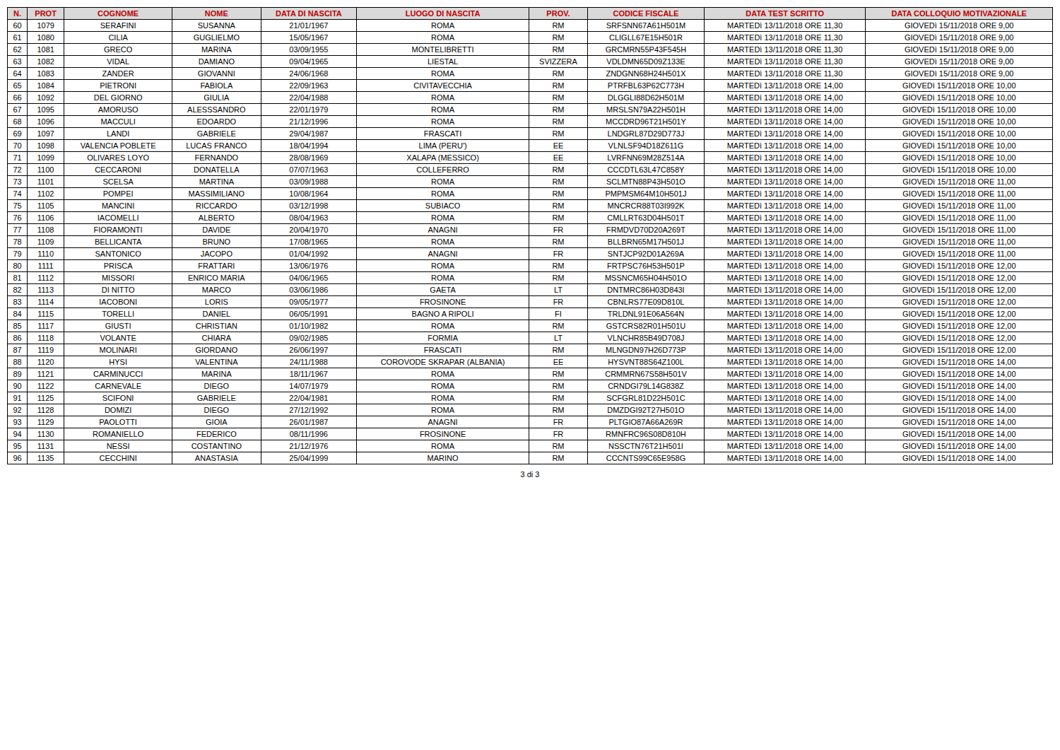| N. | PROT | COGNOME | NOME | DATA DI NASCITA | LUOGO DI NASCITA | PROV. | CODICE FISCALE | DATA TEST SCRITTO | DATA COLLOQUIO MOTIVAZIONALE |
| --- | --- | --- | --- | --- | --- | --- | --- | --- | --- |
| 60 | 1079 | SERAFINI | SUSANNA | 21/01/1967 | ROMA | RM | SRFSNN67A61H501M | MARTEDì 13/11/2018 ORE 11,30 | GIOVEDì 15/11/2018 ORE 9,00 |
| 61 | 1080 | CILIA | GUGLIELMO | 15/05/1967 | ROMA | RM | CLIGLL67E15H501R | MARTEDì 13/11/2018 ORE 11,30 | GIOVEDì 15/11/2018 ORE 9,00 |
| 62 | 1081 | GRECO | MARINA | 03/09/1955 | MONTELIBRETTI | RM | GRCMRN55P43F545H | MARTEDì 13/11/2018 ORE 11,30 | GIOVEDì 15/11/2018 ORE 9,00 |
| 63 | 1082 | VIDAL | DAMIANO | 09/04/1965 | LIESTAL | SVIZZERA | VDLDMN65D09Z133E | MARTEDì 13/11/2018 ORE 11,30 | GIOVEDì 15/11/2018 ORE 9,00 |
| 64 | 1083 | ZANDER | GIOVANNI | 24/06/1968 | ROMA | RM | ZNDGNN68H24H501X | MARTEDì 13/11/2018 ORE 11,30 | GIOVEDì 15/11/2018 ORE 9,00 |
| 65 | 1084 | PIETRONI | FABIOLA | 22/09/1963 | CIVITAVECCHIA | RM | PTRFBL63P62C773H | MARTEDì 13/11/2018 ORE 14,00 | GIOVEDì 15/11/2018 ORE 10,00 |
| 66 | 1092 | DEL GIORNO | GIULIA | 22/04/1988 | ROMA | RM | DLGGLI88D62H501M | MARTEDì 13/11/2018 ORE 14,00 | GIOVEDì 15/11/2018 ORE 10,00 |
| 67 | 1095 | AMORUSO | ALESSSANDRO | 22/01/1979 | ROMA | RM | MRSLSN79A22H501H | MARTEDì 13/11/2018 ORE 14,00 | GIOVEDì 15/11/2018 ORE 10,00 |
| 68 | 1096 | MACCULI | EDOARDO | 21/12/1996 | ROMA | RM | MCCDRD96T21H501Y | MARTEDì 13/11/2018 ORE 14,00 | GIOVEDì 15/11/2018 ORE 10,00 |
| 69 | 1097 | LANDI | GABRIELE | 29/04/1987 | FRASCATI | RM | LNDGRL87D29D773J | MARTEDì 13/11/2018 ORE 14,00 | GIOVEDì 15/11/2018 ORE 10,00 |
| 70 | 1098 | VALENCIA POBLETE | LUCAS FRANCO | 18/04/1994 | LIMA (PERU') | EE | VLNLSF94D18Z611G | MARTEDì 13/11/2018 ORE 14,00 | GIOVEDì 15/11/2018 ORE 10,00 |
| 71 | 1099 | OLIVARES LOYO | FERNANDO | 28/08/1969 | XALAPA (MESSICO) | EE | LVRFNN69M28Z514A | MARTEDì 13/11/2018 ORE 14,00 | GIOVEDì 15/11/2018 ORE 10,00 |
| 72 | 1100 | CECCARONI | DONATELLA | 07/07/1963 | COLLEFERRO | RM | CCCDTL63L47C858Y | MARTEDì 13/11/2018 ORE 14,00 | GIOVEDì 15/11/2018 ORE 10,00 |
| 73 | 1101 | SCELSA | MARTINA | 03/09/1988 | ROMA | RM | SCLMTN88P43H501O | MARTEDì 13/11/2018 ORE 14,00 | GIOVEDì 15/11/2018 ORE 11,00 |
| 74 | 1102 | POMPEI | MASSIMILIANO | 10/08/1964 | ROMA | RM | PMPMSM64M10H501J | MARTEDì 13/11/2018 ORE 14,00 | GIOVEDì 15/11/2018 ORE 11,00 |
| 75 | 1105 | MANCINI | RICCARDO | 03/12/1998 | SUBIACO | RM | MNCRCR88T03I992K | MARTEDì 13/11/2018 ORE 14,00 | GIOVEDì 15/11/2018 ORE 11,00 |
| 76 | 1106 | IACOMELLI | ALBERTO | 08/04/1963 | ROMA | RM | CMLLRT63D04H501T | MARTEDì 13/11/2018 ORE 14,00 | GIOVEDì 15/11/2018 ORE 11,00 |
| 77 | 1108 | FIORAMONTI | DAVIDE | 20/04/1970 | ANAGNI | FR | FRMDVD70D20A269T | MARTEDì 13/11/2018 ORE 14,00 | GIOVEDì 15/11/2018 ORE 11,00 |
| 78 | 1109 | BELLICANTA | BRUNO | 17/08/1965 | ROMA | RM | BLLBRN65M17H501J | MARTEDì 13/11/2018 ORE 14,00 | GIOVEDì 15/11/2018 ORE 11,00 |
| 79 | 1110 | SANTONICO | JACOPO | 01/04/1992 | ANAGNI | FR | SNTJCP92D01A269A | MARTEDì 13/11/2018 ORE 14,00 | GIOVEDì 15/11/2018 ORE 11,00 |
| 80 | 1111 | PRISCA | FRATTARI | 13/06/1976 | ROMA | RM | FRTPSC76H53H501P | MARTEDì 13/11/2018 ORE 14,00 | GIOVEDì 15/11/2018 ORE 12,00 |
| 81 | 1112 | MISSORI | ENRICO MARIA | 04/06/1965 | ROMA | RM | MSSNCM65H04H501O | MARTEDì 13/11/2018 ORE 14,00 | GIOVEDì 15/11/2018 ORE 12,00 |
| 82 | 1113 | DI NITTO | MARCO | 03/06/1986 | GAETA | LT | DNTMRC86H03D843I | MARTEDì 13/11/2018 ORE 14,00 | GIOVEDì 15/11/2018 ORE 12,00 |
| 83 | 1114 | IACOBONI | LORIS | 09/05/1977 | FROSINONE | FR | CBNLRS77E09D810L | MARTEDì 13/11/2018 ORE 14,00 | GIOVEDì 15/11/2018 ORE 12,00 |
| 84 | 1115 | TORELLI | DANIEL | 06/05/1991 | BAGNO A RIPOLI | FI | TRLDNL91E06A564N | MARTEDì 13/11/2018 ORE 14,00 | GIOVEDì 15/11/2018 ORE 12,00 |
| 85 | 1117 | GIUSTI | CHRISTIAN | 01/10/1982 | ROMA | RM | GSTCRS82R01H501U | MARTEDì 13/11/2018 ORE 14,00 | GIOVEDì 15/11/2018 ORE 12,00 |
| 86 | 1118 | VOLANTE | CHIARA | 09/02/1985 | FORMIA | LT | VLNCHR85B49D708J | MARTEDì 13/11/2018 ORE 14,00 | GIOVEDì 15/11/2018 ORE 12,00 |
| 87 | 1119 | MOLINARI | GIORDANO | 26/06/1997 | FRASCATI | RM | MLNGDN97H26D773P | MARTEDì 13/11/2018 ORE 14,00 | GIOVEDì 15/11/2018 ORE 12,00 |
| 88 | 1120 | HYSI | VALENTINA | 24/11/1988 | COROVODE SKRAPAR (ALBANIA) | EE | HYSVNT88S64Z100L | MARTEDì 13/11/2018 ORE 14,00 | GIOVEDì 15/11/2018 ORE 14,00 |
| 89 | 1121 | CARMINUCCI | MARINA | 18/11/1967 | ROMA | RM | CRMMRN67S58H501V | MARTEDì 13/11/2018 ORE 14,00 | GIOVEDì 15/11/2018 ORE 14,00 |
| 90 | 1122 | CARNEVALE | DIEGO | 14/07/1979 | ROMA | RM | CRNDGI79L14G838Z | MARTEDì 13/11/2018 ORE 14,00 | GIOVEDì 15/11/2018 ORE 14,00 |
| 91 | 1125 | SCIFONI | GABRIELE | 22/04/1981 | ROMA | RM | SCFGRL81D22H501C | MARTEDì 13/11/2018 ORE 14,00 | GIOVEDì 15/11/2018 ORE 14,00 |
| 92 | 1128 | DOMIZI | DIEGO | 27/12/1992 | ROMA | RM | DMZDGI92T27H501O | MARTEDì 13/11/2018 ORE 14,00 | GIOVEDì 15/11/2018 ORE 14,00 |
| 93 | 1129 | PAOLOTTI | GIOIA | 26/01/1987 | ANAGNI | FR | PLTGIO87A66A269R | MARTEDì 13/11/2018 ORE 14,00 | GIOVEDì 15/11/2018 ORE 14,00 |
| 94 | 1130 | ROMANIELLO | FEDERICO | 08/11/1996 | FROSINONE | FR | RMNFRC96S08D810H | MARTEDì 13/11/2018 ORE 14,00 | GIOVEDì 15/11/2018 ORE 14,00 |
| 95 | 1131 | NESSI | COSTANTINO | 21/12/1976 | ROMA | RM | NSSCTN76T21H501I | MARTEDì 13/11/2018 ORE 14,00 | GIOVEDì 15/11/2018 ORE 14,00 |
| 96 | 1135 | CECCHINI | ANASTASIA | 25/04/1999 | MARINO | RM | CCCNTS99C65E958G | MARTEDì 13/11/2018 ORE 14,00 | GIOVEDì 15/11/2018 ORE 14,00 |
3 di 3